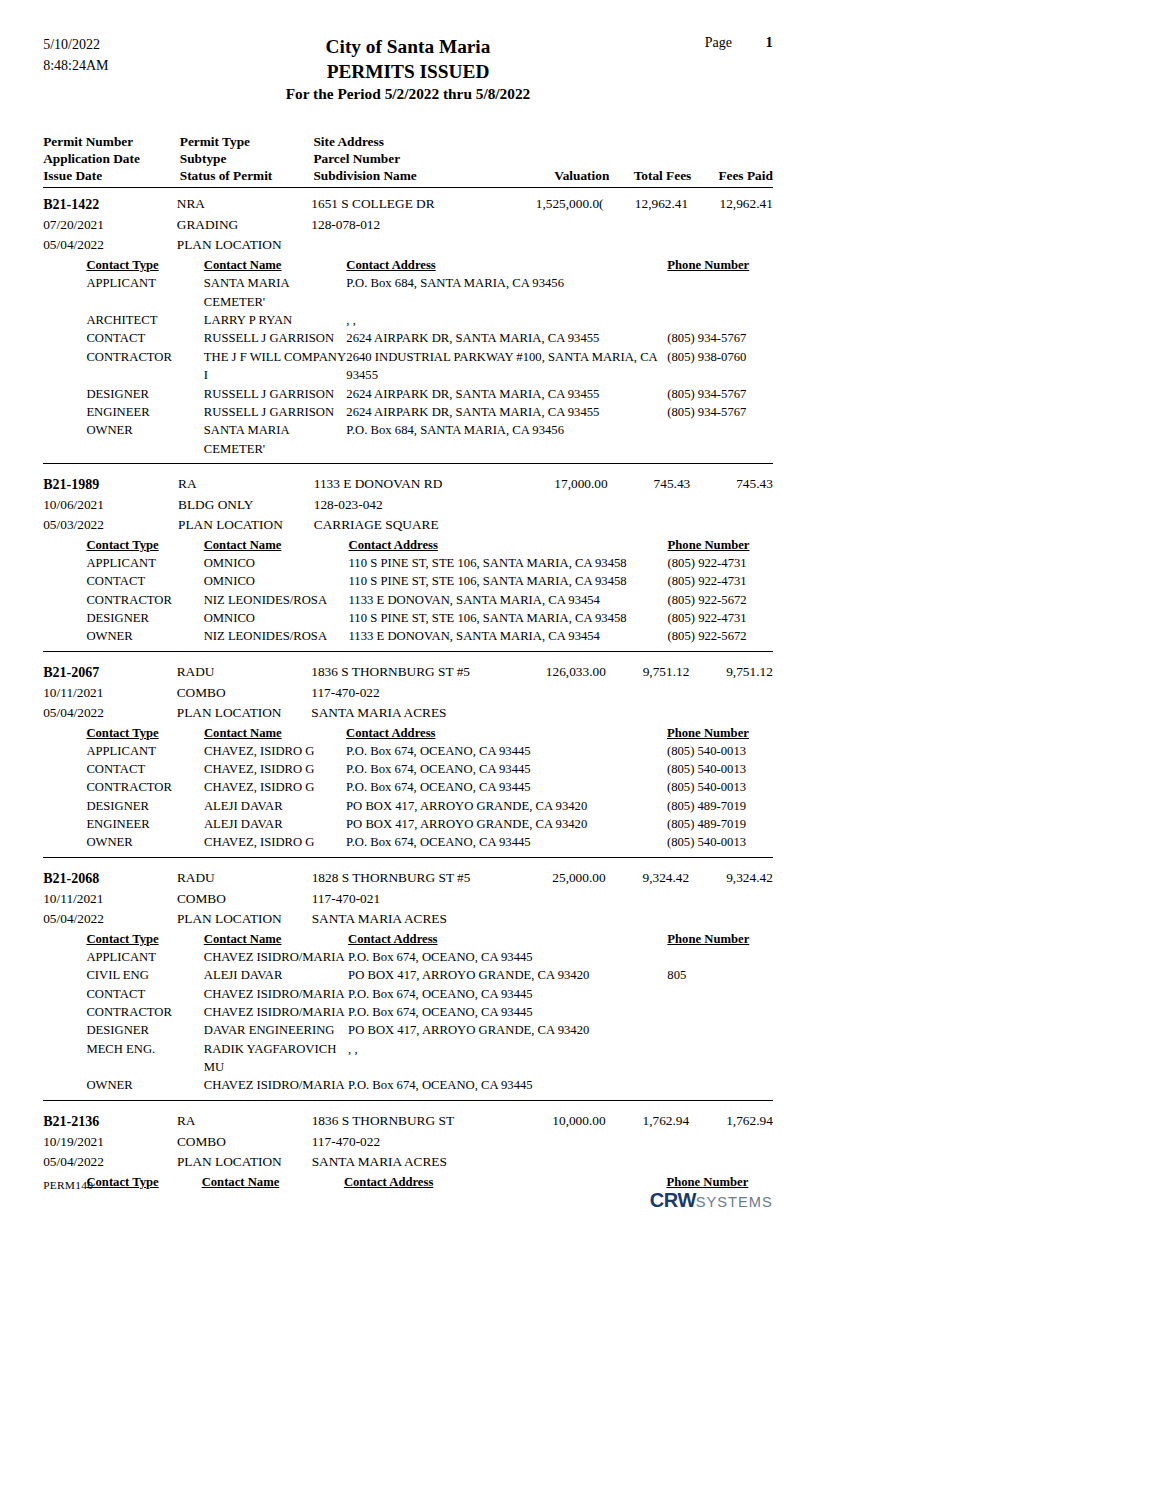5/10/2022
8:48:24AM
Page 1
City of Santa Maria
PERMITS ISSUED
For the Period 5/2/2022 thru 5/8/2022
| Permit Number | Permit Type | Site Address | | | |
| Application Date | Subtype | Parcel Number | | | |
| Issue Date | Status of Permit | Subdivision Name | Valuation | Total Fees | Fees Paid |
| B21-1422 | NRA | 1651 S COLLEGE DR | 1,525,000.0( | 12,962.41 | 12,962.41 |
| 07/20/2021 | GRADING | 128-078-012 | | | |
| 05/04/2022 | PLAN LOCATION | | | | |
| Contact Type | Contact Name | Contact Address | Phone Number |
| --- | --- | --- | --- |
| APPLICANT | SANTA MARIA CEMETER' | P.O. Box 684, SANTA MARIA, CA 93456 | |
| ARCHITECT | LARRY P RYAN | , , | |
| CONTACT | RUSSELL J GARRISON | 2624 AIRPARK DR, SANTA MARIA, CA 93455 | (805) 934-5767 |
| CONTRACTOR | THE J F WILL COMPANY I | 2640 INDUSTRIAL PARKWAY #100, SANTA MARIA, CA 93455 | (805) 938-0760 |
| DESIGNER | RUSSELL J GARRISON | 2624 AIRPARK DR, SANTA MARIA, CA 93455 | (805) 934-5767 |
| ENGINEER | RUSSELL J GARRISON | 2624 AIRPARK DR, SANTA MARIA, CA 93455 | (805) 934-5767 |
| OWNER | SANTA MARIA CEMETER' | P.O. Box 684, SANTA MARIA, CA 93456 | |
| B21-1989 | RA | 1133 E DONOVAN RD | 17,000.00 | 745.43 | 745.43 |
| 10/06/2021 | BLDG ONLY | 128-023-042 | | | |
| 05/03/2022 | PLAN LOCATION | CARRIAGE SQUARE | | | |
| Contact Type | Contact Name | Contact Address | Phone Number |
| --- | --- | --- | --- |
| APPLICANT | OMNICO | 110 S PINE ST, STE 106, SANTA MARIA, CA 93458 | (805) 922-4731 |
| CONTACT | OMNICO | 110 S PINE ST, STE 106, SANTA MARIA, CA 93458 | (805) 922-4731 |
| CONTRACTOR | NIZ LEONIDES/ROSA | 1133 E DONOVAN, SANTA MARIA, CA 93454 | (805) 922-5672 |
| DESIGNER | OMNICO | 110 S PINE ST, STE 106, SANTA MARIA, CA 93458 | (805) 922-4731 |
| OWNER | NIZ LEONIDES/ROSA | 1133 E DONOVAN, SANTA MARIA, CA 93454 | (805) 922-5672 |
| B21-2067 | RADU | 1836 S THORNBURG ST #5 | 126,033.00 | 9,751.12 | 9,751.12 |
| 10/11/2021 | COMBO | 117-470-022 | | | |
| 05/04/2022 | PLAN LOCATION | SANTA MARIA ACRES | | | |
| Contact Type | Contact Name | Contact Address | Phone Number |
| --- | --- | --- | --- |
| APPLICANT | CHAVEZ, ISIDRO G | P.O. Box 674, OCEANO, CA 93445 | (805) 540-0013 |
| CONTACT | CHAVEZ, ISIDRO G | P.O. Box 674, OCEANO, CA 93445 | (805) 540-0013 |
| CONTRACTOR | CHAVEZ, ISIDRO G | P.O. Box 674, OCEANO, CA 93445 | (805) 540-0013 |
| DESIGNER | ALEJI DAVAR | PO BOX 417, ARROYO GRANDE, CA 93420 | (805) 489-7019 |
| ENGINEER | ALEJI DAVAR | PO BOX 417, ARROYO GRANDE, CA 93420 | (805) 489-7019 |
| OWNER | CHAVEZ, ISIDRO G | P.O. Box 674, OCEANO, CA 93445 | (805) 540-0013 |
| B21-2068 | RADU | 1828 S THORNBURG ST #5 | 25,000.00 | 9,324.42 | 9,324.42 |
| 10/11/2021 | COMBO | 117-470-021 | | | |
| 05/04/2022 | PLAN LOCATION | SANTA MARIA ACRES | | | |
| Contact Type | Contact Name | Contact Address | Phone Number |
| --- | --- | --- | --- |
| APPLICANT | CHAVEZ ISIDRO/MARIA | P.O. Box 674, OCEANO, CA 93445 | |
| CIVIL ENG | ALEJI DAVAR | PO BOX 417, ARROYO GRANDE, CA 93420 | 805 |
| CONTACT | CHAVEZ ISIDRO/MARIA | P.O. Box 674, OCEANO, CA 93445 | |
| CONTRACTOR | CHAVEZ ISIDRO/MARIA | P.O. Box 674, OCEANO, CA 93445 | |
| DESIGNER | DAVAR ENGINEERING | PO BOX 417, ARROYO GRANDE, CA 93420 | |
| MECH ENG. | RADIK YAGFAROVICH MU | , , | |
| OWNER | CHAVEZ ISIDRO/MARIA | P.O. Box 674, OCEANO, CA 93445 | |
| B21-2136 | RA | 1836 S THORNBURG ST | 10,000.00 | 1,762.94 | 1,762.94 |
| 10/19/2021 | COMBO | 117-470-022 | | | |
| 05/04/2022 | PLAN LOCATION | SANTA MARIA ACRES | | | |
| Contact Type | Contact Name | Contact Address | Phone Number |
| --- | --- | --- | --- |
PERM140
CRW SYSTEMS